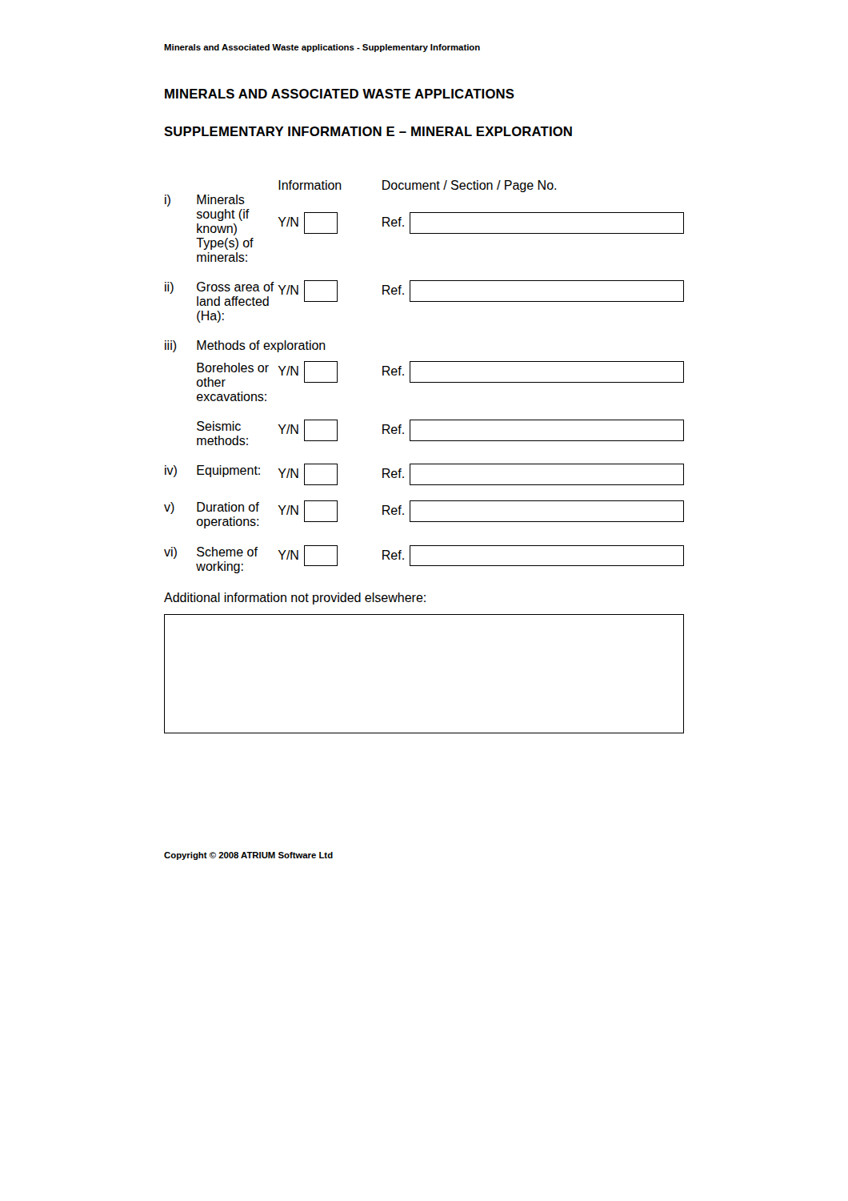Minerals and Associated Waste applications - Supplementary Information
MINERALS AND ASSOCIATED WASTE APPLICATIONS
SUPPLEMENTARY INFORMATION E – MINERAL EXPLORATION
| | | Information | Document / Section / Page No. |
| i) | Minerals sought (if known) Type(s) of minerals: | Y/N | Ref. |
| ii) | Gross area of land affected (Ha): | Y/N | Ref. |
| iii) | Methods of exploration |
| | Boreholes or other excavations: | Y/N | Ref. |
| | Seismic methods: | Y/N | Ref. |
| iv) | Equipment: | Y/N | Ref. |
| v) | Duration of operations: | Y/N | Ref. |
| vi) | Scheme of working: | Y/N | Ref. |
Additional information not provided elsewhere:
Copyright © 2008 ATRIUM Software Ltd